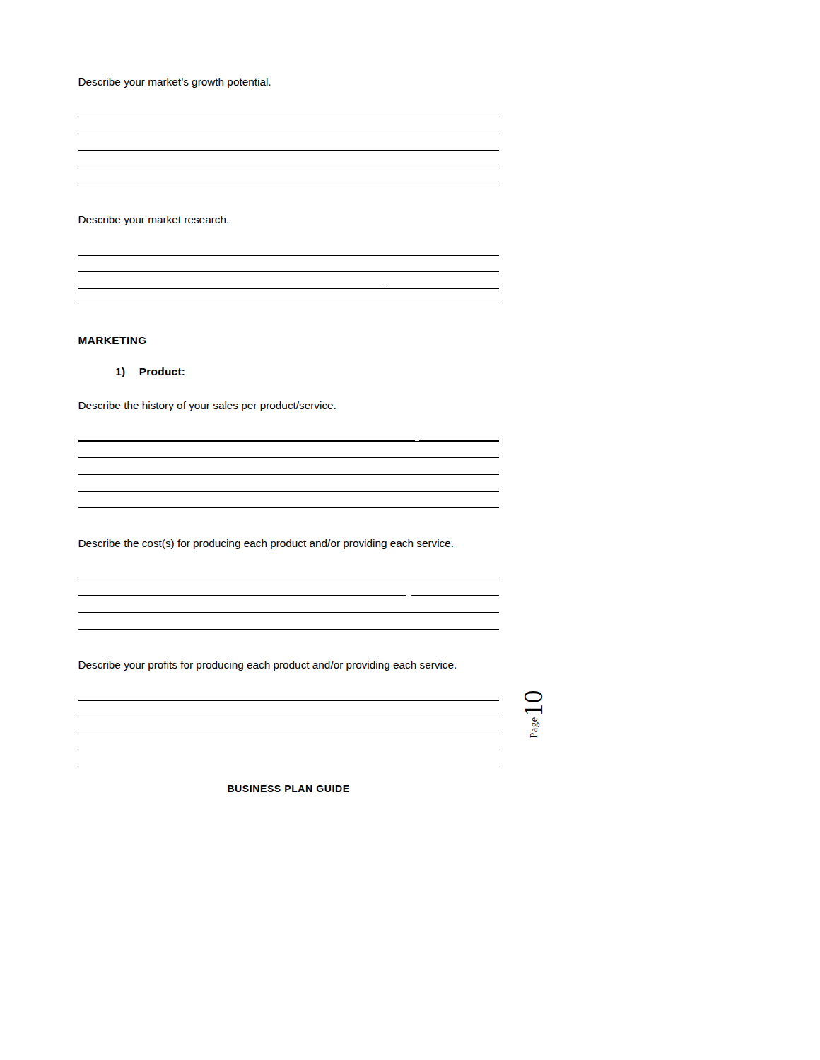Describe your market’s growth potential.
Describe your market research.
MARKETING
1) Product:
Describe the history of your sales per product/service.
Describe the cost(s) for producing each product and/or providing each service.
Describe your profits for producing each product and/or providing each service.
Page10
BUSINESS PLAN GUIDE